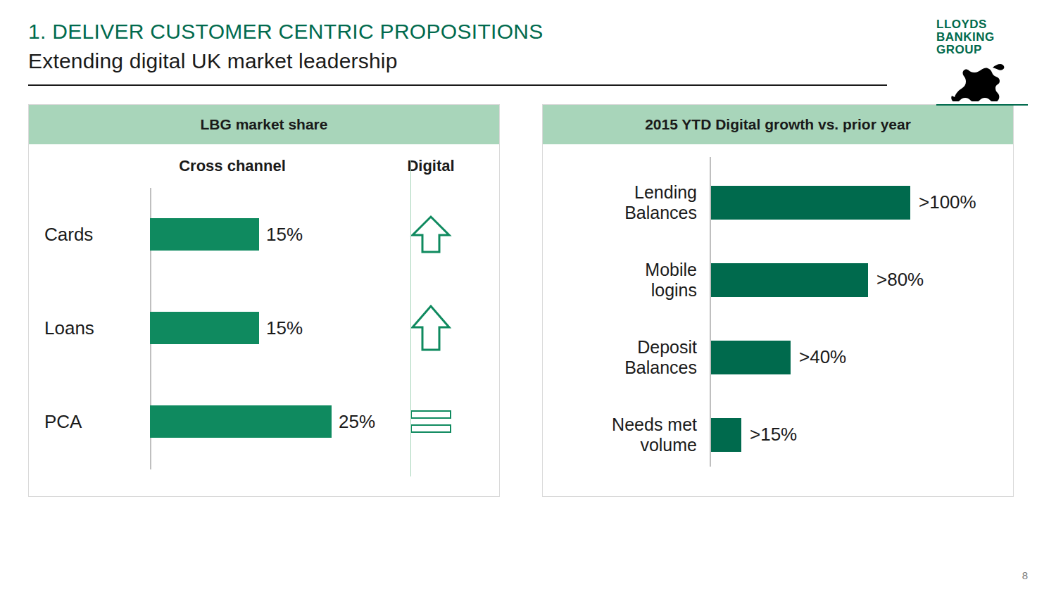1. DELIVER CUSTOMER CENTRIC PROPOSITIONS
Extending digital UK market leadership
LLOYDS
BANKING
GROUP
LBG market share
Cross channel
Digital
Cards
15%
Loans
15%
PCA
25%
2015 YTD Digital growth vs. prior year
Lending
Balances
>100%
Mobile
logins
>80%
Deposit
Balances
>40%
Needs met
volume
>15%
8